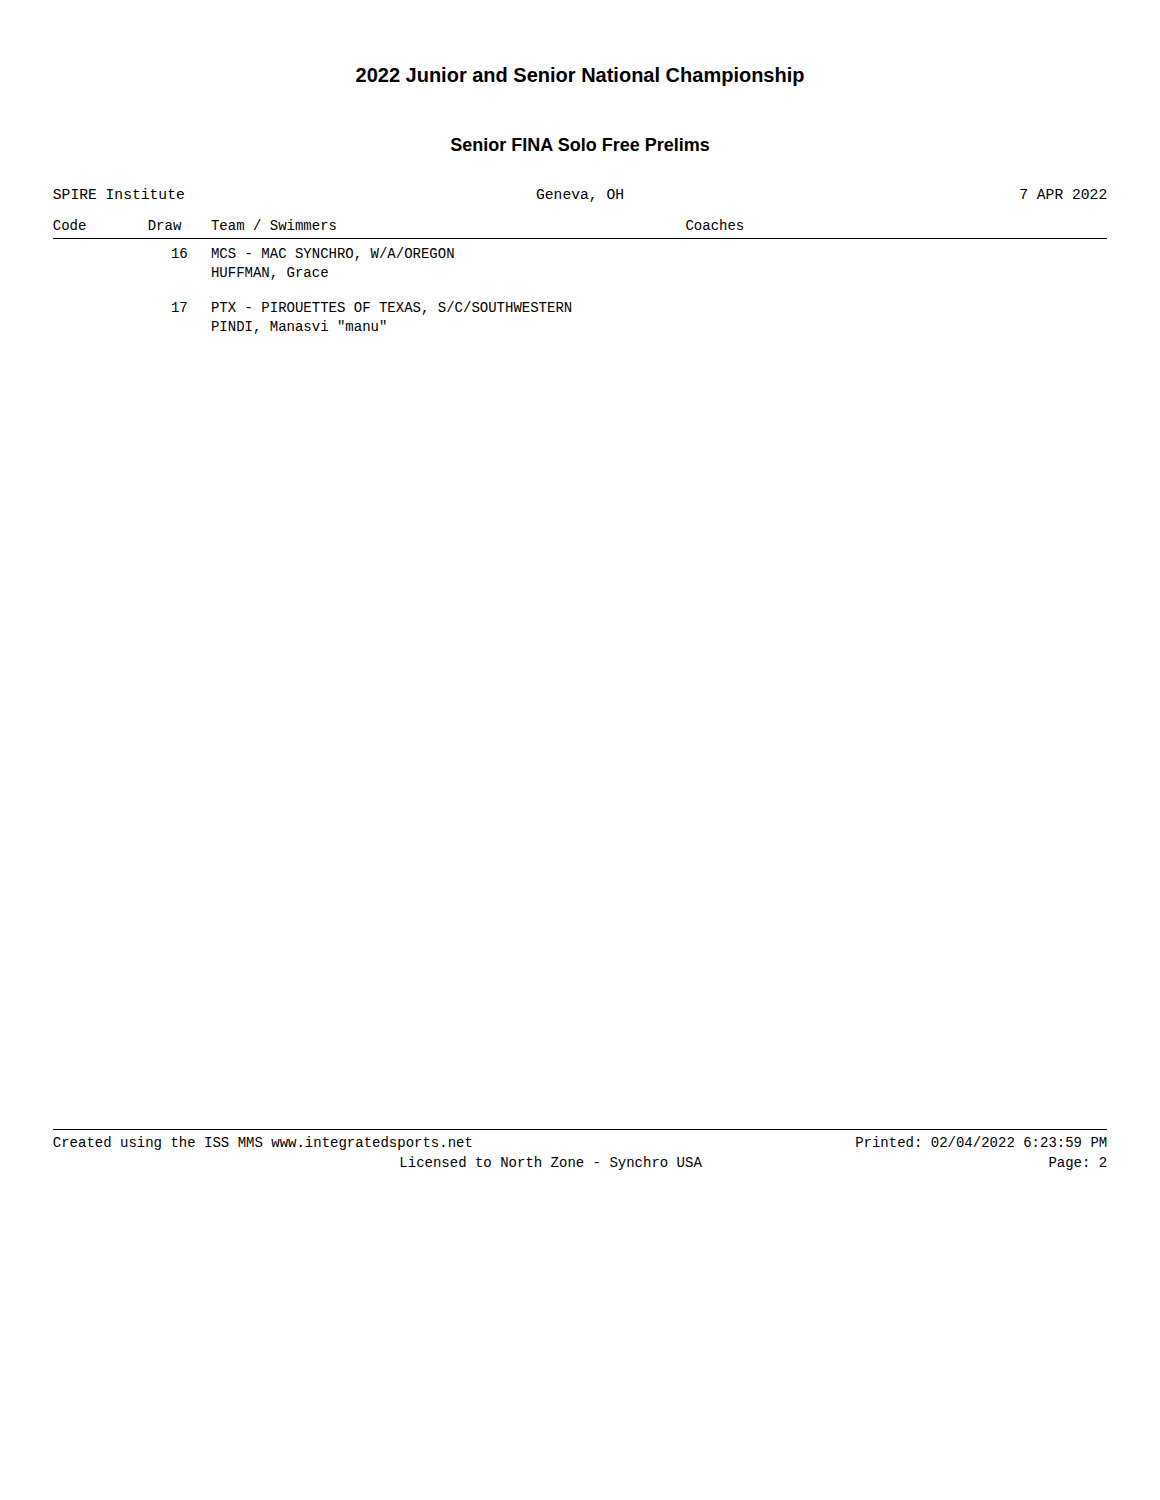2022 Junior and Senior National Championship
Senior FINA Solo Free Prelims
SPIRE Institute
Geneva, OH
7 APR 2022
| Code | Draw | Team / Swimmers | Coaches |
| --- | --- | --- | --- |
| | 16 | MCS - MAC SYNCHRO, W/A/OREGON | |
| | | HUFFMAN, Grace | |
| | 17 | PTX - PIROUETTES OF TEXAS, S/C/SOUTHWESTERN | |
| | | PINDI, Manasvi "manu" | |
Created using the ISS MMS www.integratedsports.net
Printed: 02/04/2022 6:23:59 PM
Licensed to North Zone - Synchro USA
Page: 2